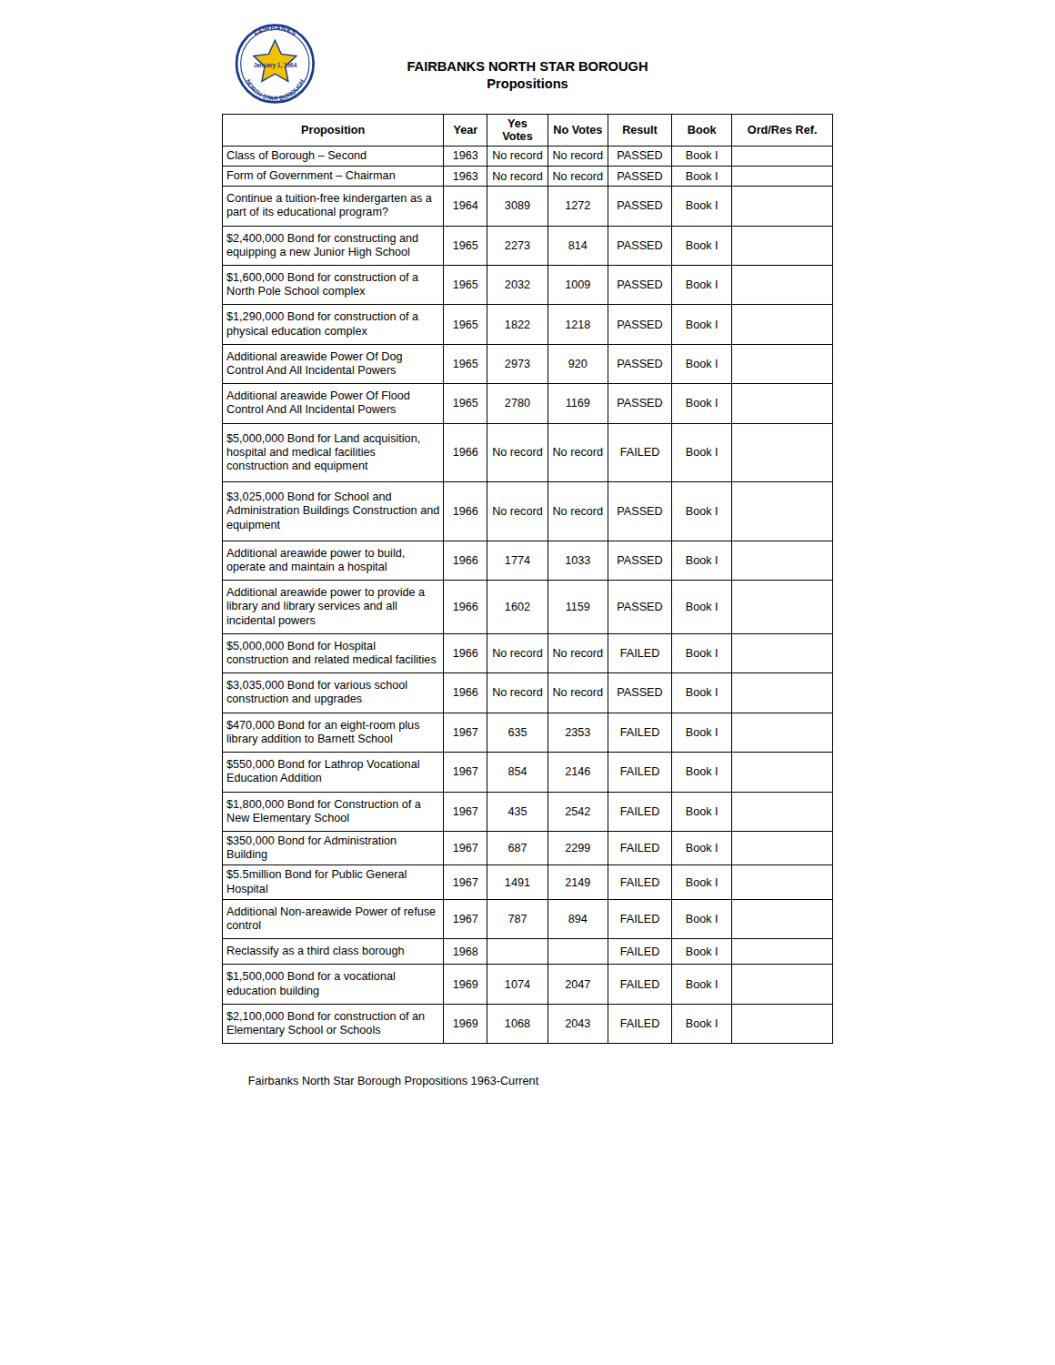January 1, 1964 FAIRBANKS NORTH STAR BOROUGH
FAIRBANKS NORTH STAR BOROUGH
Propositions
| Proposition | Year | Yes Votes | No Votes | Result | Book | Ord/Res Ref. |
| --- | --- | --- | --- | --- | --- | --- |
| Class of Borough – Second | 1963 | No record | No record | PASSED | Book I | |
| Form of Government – Chairman | 1963 | No record | No record | PASSED | Book I | |
| Continue a tuition-free kindergarten as a part of its educational program? | 1964 | 3089 | 1272 | PASSED | Book I | |
| $2,400,000 Bond for constructing and equipping a new Junior High School | 1965 | 2273 | 814 | PASSED | Book I | |
| $1,600,000 Bond for construction of a North Pole School complex | 1965 | 2032 | 1009 | PASSED | Book I | |
| $1,290,000 Bond for construction of a physical education complex | 1965 | 1822 | 1218 | PASSED | Book I | |
| Additional areawide Power Of Dog Control And All Incidental Powers | 1965 | 2973 | 920 | PASSED | Book I | |
| Additional areawide Power Of Flood Control And All Incidental Powers | 1965 | 2780 | 1169 | PASSED | Book I | |
| $5,000,000 Bond for Land acquisition, hospital and medical facilities construction and equipment | 1966 | No record | No record | FAILED | Book I | |
| $3,025,000 Bond for School and Administration Buildings Construction and equipment | 1966 | No record | No record | PASSED | Book I | |
| Additional areawide power to build, operate and maintain a hospital | 1966 | 1774 | 1033 | PASSED | Book I | |
| Additional areawide power to provide a library and library services and all incidental powers | 1966 | 1602 | 1159 | PASSED | Book I | |
| $5,000,000 Bond for Hospital construction and related medical facilities | 1966 | No record | No record | FAILED | Book I | |
| $3,035,000 Bond for various school construction and upgrades | 1966 | No record | No record | PASSED | Book I | |
| $470,000 Bond for an eight-room plus library addition to Barnett School | 1967 | 635 | 2353 | FAILED | Book I | |
| $550,000 Bond for Lathrop Vocational Education Addition | 1967 | 854 | 2146 | FAILED | Book I | |
| $1,800,000 Bond for Construction of a New Elementary School | 1967 | 435 | 2542 | FAILED | Book I | |
| $350,000 Bond for Administration Building | 1967 | 687 | 2299 | FAILED | Book I | |
| $5.5million Bond for Public General Hospital | 1967 | 1491 | 2149 | FAILED | Book I | |
| Additional Non-areawide Power of refuse control | 1967 | 787 | 894 | FAILED | Book I | |
| Reclassify as a third class borough | 1968 | | | FAILED | Book I | |
| $1,500,000 Bond for a vocational education building | 1969 | 1074 | 2047 | FAILED | Book I | |
| $2,100,000 Bond for construction of an Elementary School or Schools | 1969 | 1068 | 2043 | FAILED | Book I | |
Fairbanks North Star Borough Propositions 1963-Current